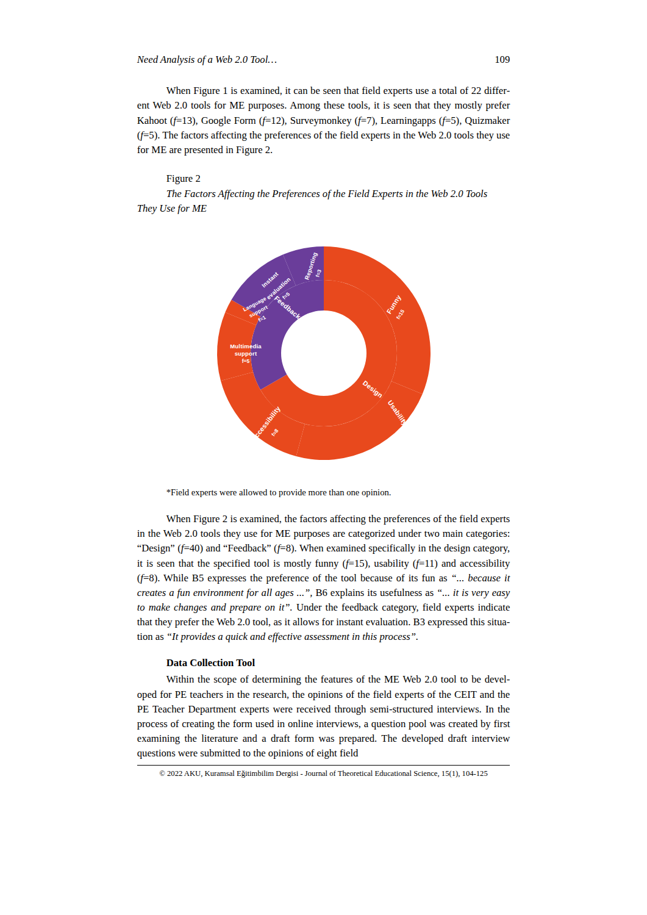Need Analysis of a Web 2.0 Tool… 109
When Figure 1 is examined, it can be seen that field experts use a total of 22 different Web 2.0 tools for ME purposes. Among these tools, it is seen that they mostly prefer Kahoot (f=13), Google Form (f=12), Surveymonkey (f=7), Learningapps (f=5), Quizmaker (f=5). The factors affecting the preferences of the field experts in the Web 2.0 tools they use for ME are presented in Figure 2.
Figure 2
The Factors Affecting the Preferences of the Field Experts in the Web 2.0 Tools They Use for ME
Design Feedback Funny f=15 Usability f=11 Accessibility f=8 Multimedia support f=5 Language support f=1 Instant evaluation f=5 Reporting f=3
*Field experts were allowed to provide more than one opinion.
When Figure 2 is examined, the factors affecting the preferences of the field experts in the Web 2.0 tools they use for ME purposes are categorized under two main categories: “Design” (f=40) and “Feedback” (f=8). When examined specifically in the design category, it is seen that the specified tool is mostly funny (f=15), usability (f=11) and accessibility (f=8). While B5 expresses the preference of the tool because of its fun as “... because it creates a fun environment for all ages ...”, B6 explains its usefulness as “... it is very easy to make changes and prepare on it”. Under the feedback category, field experts indicate that they prefer the Web 2.0 tool, as it allows for instant evaluation. B3 expressed this situation as “It provides a quick and effective assessment in this process”.
Data Collection Tool
Within the scope of determining the features of the ME Web 2.0 tool to be developed for PE teachers in the research, the opinions of the field experts of the CEIT and the PE Teacher Department experts were received through semi-structured interviews. In the process of creating the form used in online interviews, a question pool was created by first examining the literature and a draft form was prepared. The developed draft interview questions were submitted to the opinions of eight field
© 2022 AKU, Kuramsal Eğitimbilim Dergisi - Journal of Theoretical Educational Science, 15(1), 104-125